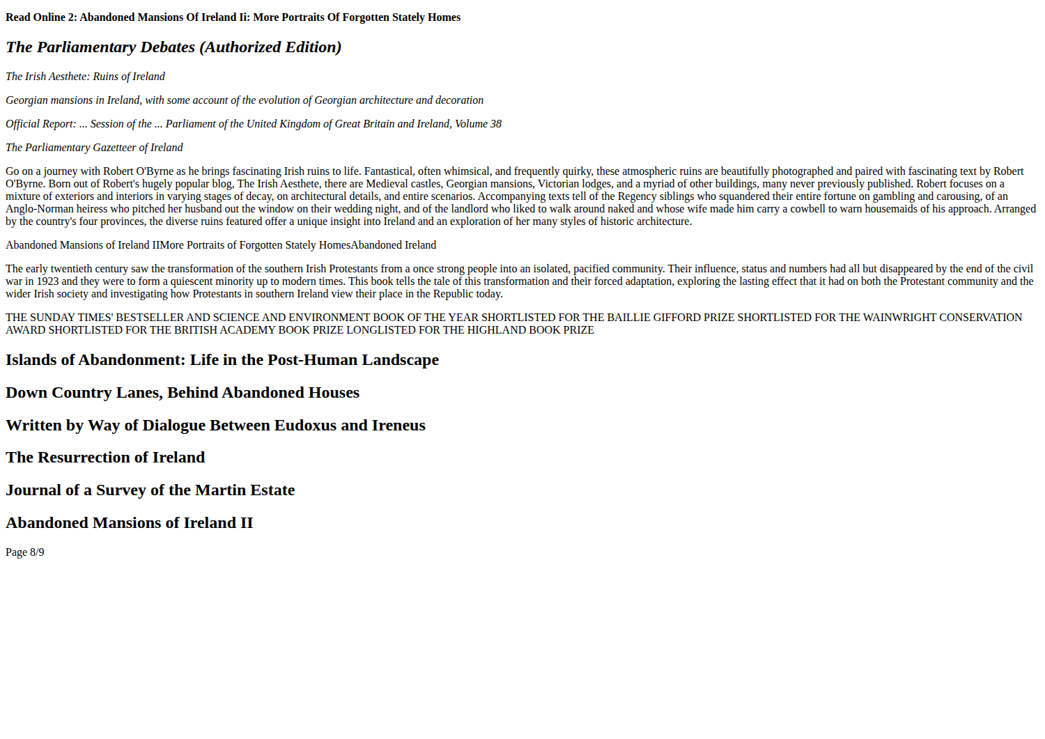Read Online 2: Abandoned Mansions Of Ireland Ii: More Portraits Of Forgotten Stately Homes
The Parliamentary Debates (Authorized Edition)
The Irish Aesthete: Ruins of Ireland
Georgian mansions in Ireland, with some account of the evolution of Georgian architecture and decoration
Official Report: ... Session of the ... Parliament of the United Kingdom of Great Britain and Ireland, Volume 38
The Parliamentary Gazetteer of Ireland
Go on a journey with Robert O'Byrne as he brings fascinating Irish ruins to life. Fantastical, often whimsical, and frequently quirky, these atmospheric ruins are beautifully photographed and paired with fascinating text by Robert O'Byrne. Born out of Robert's hugely popular blog, The Irish Aesthete, there are Medieval castles, Georgian mansions, Victorian lodges, and a myriad of other buildings, many never previously published. Robert focuses on a mixture of exteriors and interiors in varying stages of decay, on architectural details, and entire scenarios. Accompanying texts tell of the Regency siblings who squandered their entire fortune on gambling and carousing, of an Anglo-Norman heiress who pitched her husband out the window on their wedding night, and of the landlord who liked to walk around naked and whose wife made him carry a cowbell to warn housemaids of his approach. Arranged by the country's four provinces, the diverse ruins featured offer a unique insight into Ireland and an exploration of her many styles of historic architecture.
Abandoned Mansions of Ireland IIMore Portraits of Forgotten Stately HomesAbandoned Ireland
The early twentieth century saw the transformation of the southern Irish Protestants from a once strong people into an isolated, pacified community. Their influence, status and numbers had all but disappeared by the end of the civil war in 1923 and they were to form a quiescent minority up to modern times. This book tells the tale of this transformation and their forced adaptation, exploring the lasting effect that it had on both the Protestant community and the wider Irish society and investigating how Protestants in southern Ireland view their place in the Republic today.
THE SUNDAY TIMES' BESTSELLER AND SCIENCE AND ENVIRONMENT BOOK OF THE YEAR SHORTLISTED FOR THE BAILLIE GIFFORD PRIZE SHORTLISTED FOR THE WAINWRIGHT CONSERVATION AWARD SHORTLISTED FOR THE BRITISH ACADEMY BOOK PRIZE LONGLISTED FOR THE HIGHLAND BOOK PRIZE
Islands of Abandonment: Life in the Post-Human Landscape
Down Country Lanes, Behind Abandoned Houses
Written by Way of Dialogue Between Eudoxus and Ireneus
The Resurrection of Ireland
Journal of a Survey of the Martin Estate
Abandoned Mansions of Ireland II
Page 8/9